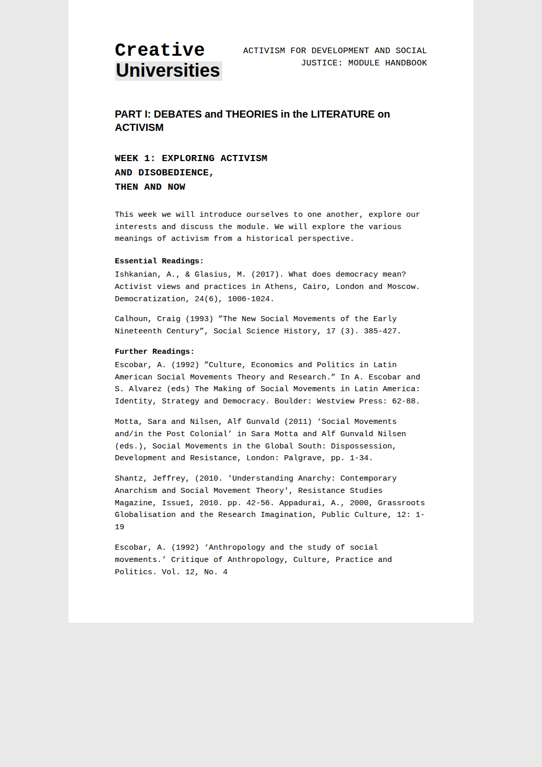Creative Universities
ACTIVISM FOR DEVELOPMENT AND SOCIAL
JUSTICE: MODULE HANDBOOK
PART I: DEBATES and THEORIES in the LITERATURE on ACTIVISM
WEEK 1: EXPLORING ACTIVISM
AND DISOBEDIENCE,
THEN AND NOW
This week we will introduce ourselves to one another, explore our interests and discuss the module. We will explore the various meanings of activism from a historical perspective.
Essential Readings:
Ishkanian, A., & Glasius, M. (2017). What does democracy mean? Activist views and practices in Athens, Cairo, London and Moscow. Democratization, 24(6), 1006-1024.
Calhoun, Craig (1993) ”The New Social Movements of the Early Nineteenth Century”, Social Science History, 17 (3). 385-427.
Further Readings:
Escobar, A. (1992) ”Culture, Economics and Politics in Latin American Social Movements Theory and Research.” In A. Escobar and S. Alvarez (eds) The Making of Social Movements in Latin America: Identity, Strategy and Democracy. Boulder: Westview Press: 62-88.
Motta, Sara and Nilsen, Alf Gunvald (2011) ‘Social Movements and/in the Post Colonial’ in Sara Motta and Alf Gunvald Nilsen (eds.), Social Movements in the Global South: Dispossession, Development and Resistance, London: Palgrave, pp. 1-34.
Shantz, Jeffrey, (2010. 'Understanding Anarchy: Contemporary Anarchism and Social Movement Theory', Resistance Studies Magazine, Issue1, 2010. pp. 42-56. Appadurai, A., 2000, Grassroots Globalisation and the Research Imagination, Public Culture, 12: 1-19
Escobar, A. (1992) ‘Anthropology and the study of social movements.’ Critique of Anthropology, Culture, Practice and Politics. Vol. 12, No. 4